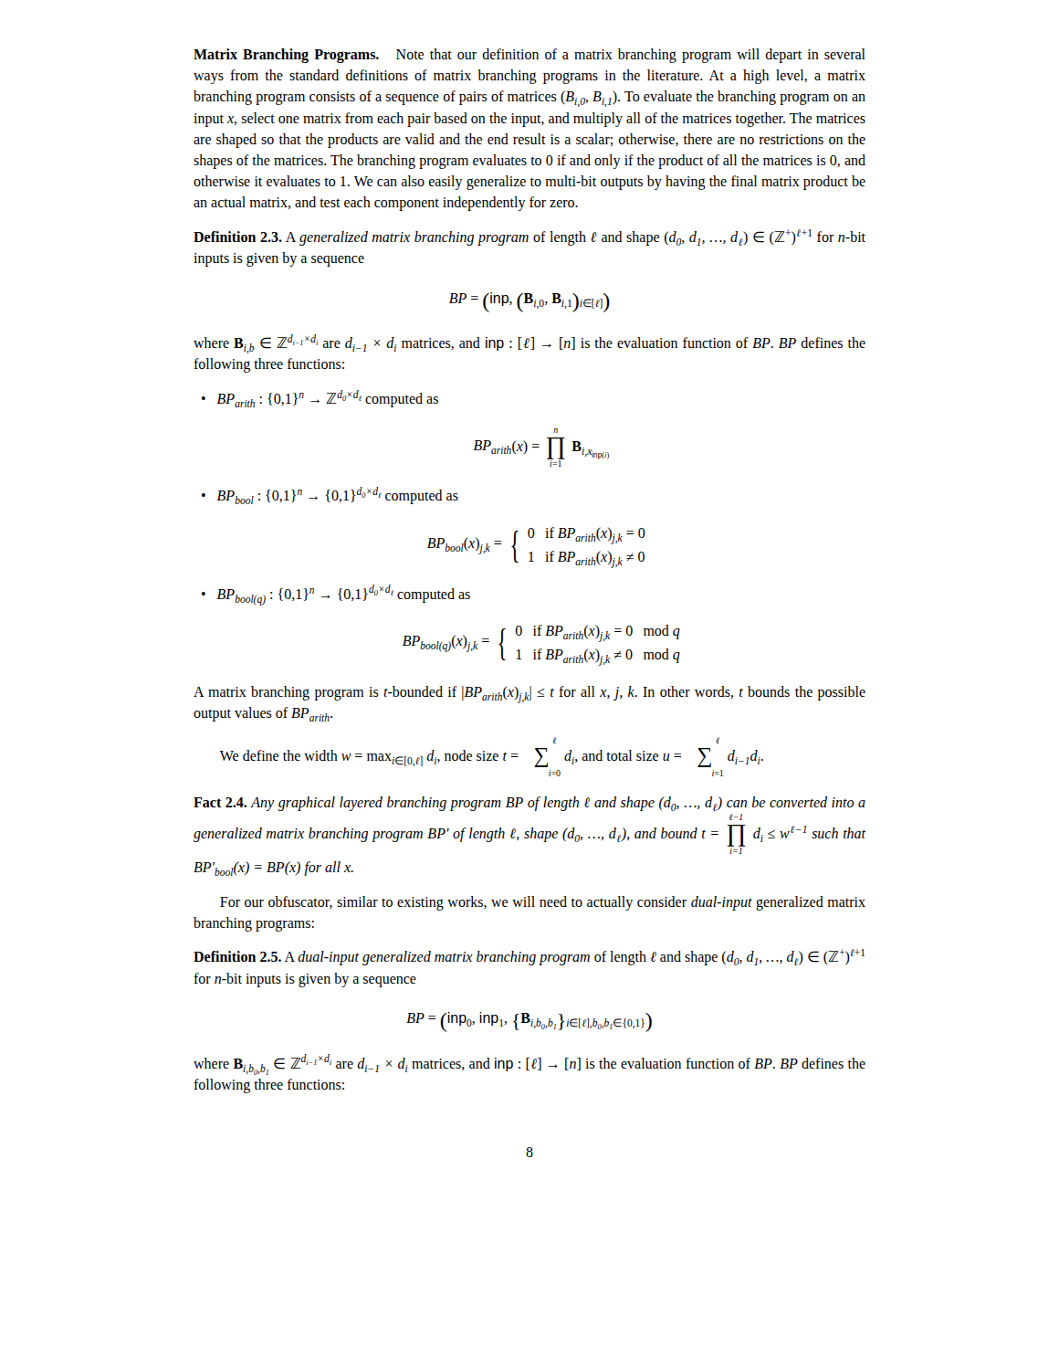Matrix Branching Programs. Note that our definition of a matrix branching program will depart in several ways from the standard definitions of matrix branching programs in the literature. At a high level, a matrix branching program consists of a sequence of pairs of matrices (Bi,0, Bi,1). To evaluate the branching program on an input x, select one matrix from each pair based on the input, and multiply all of the matrices together. The matrices are shaped so that the products are valid and the end result is a scalar; otherwise, there are no restrictions on the shapes of the matrices. The branching program evaluates to 0 if and only if the product of all the matrices is 0, and otherwise it evaluates to 1. We can also easily generalize to multi-bit outputs by having the final matrix product be an actual matrix, and test each component independently for zero.
Definition 2.3. A generalized matrix branching program of length ℓ and shape (d0, d1, …, dℓ) ∈ (ℤ+)ℓ+1 for n-bit inputs is given by a sequence
BP = (inp, (Bi,0, Bi,1)i∈[ℓ])
where Bi,b ∈ ℤdi−1×di are di−1 × di matrices, and inp : [ℓ] → [n] is the evaluation function of BP. BP defines the following three functions:
BParith : {0,1}n → ℤd0×dℓ computed as
BParith(x) = n∏i=1 Bi,xinp(i)
BPbool : {0,1}n → {0,1}d0×dℓ computed as
BPbool(x)j,k = { 0 if BParith(x)j,k = 0 1 if BParith(x)j,k ≠ 0
BPbool(q) : {0,1}n → {0,1}d0×dℓ computed as
BPbool(q)(x)j,k = { 0 if BParith(x)j,k = 0 mod q 1 if BParith(x)j,k ≠ 0 mod q
A matrix branching program is t-bounded if |BParith(x)j,k| ≤ t for all x, j, k. In other words, t bounds the possible output values of BParith.
We define the width w = maxi∈[0,ℓ] di, node size t = ℓ∑i=0 di, and total size u = ℓ∑i=1 di−1di.
Fact 2.4. Any graphical layered branching program BP of length ℓ and shape (d0, …, dℓ) can be converted into a generalized matrix branching program BP′ of length ℓ, shape (d0, …, dℓ), and bound t = ℓ−1∏i=1 di ≤ wℓ−1 such that BP′bool(x) = BP(x) for all x.
For our obfuscator, similar to existing works, we will need to actually consider dual-input generalized matrix branching programs:
Definition 2.5. A dual-input generalized matrix branching program of length ℓ and shape (d0, d1, …, dℓ) ∈ (ℤ+)ℓ+1 for n-bit inputs is given by a sequence
BP = (inp0, inp1, {Bi,b0,b1}i∈[ℓ],b0,b1∈{0,1})
where Bi,b0,b1 ∈ ℤdi−1×di are di−1 × di matrices, and inp : [ℓ] → [n] is the evaluation function of BP. BP defines the following three functions:
8